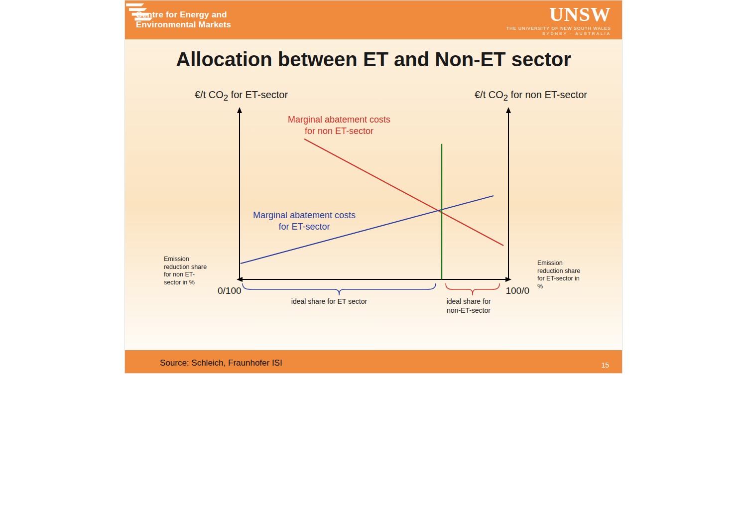Centre for Energy and Environmental Markets
UNSW
THE UNIVERSITY OF NEW SOUTH WALES
SYDNEY · AUSTRALIA
Allocation between ET and Non-ET sector
€/t CO2 for ET-sector
€/t CO2 for non ET-sector
Marginal abatement costs
for non ET-sector
Marginal abatement costs
for ET-sector
Emission reduction share for non ET-sector in %
Emission reduction share for ET-sector in %
0/100
100/0
ideal share for ET sector
ideal share for
non-ET-sector
Source: Schleich, Fraunhofer ISI
15